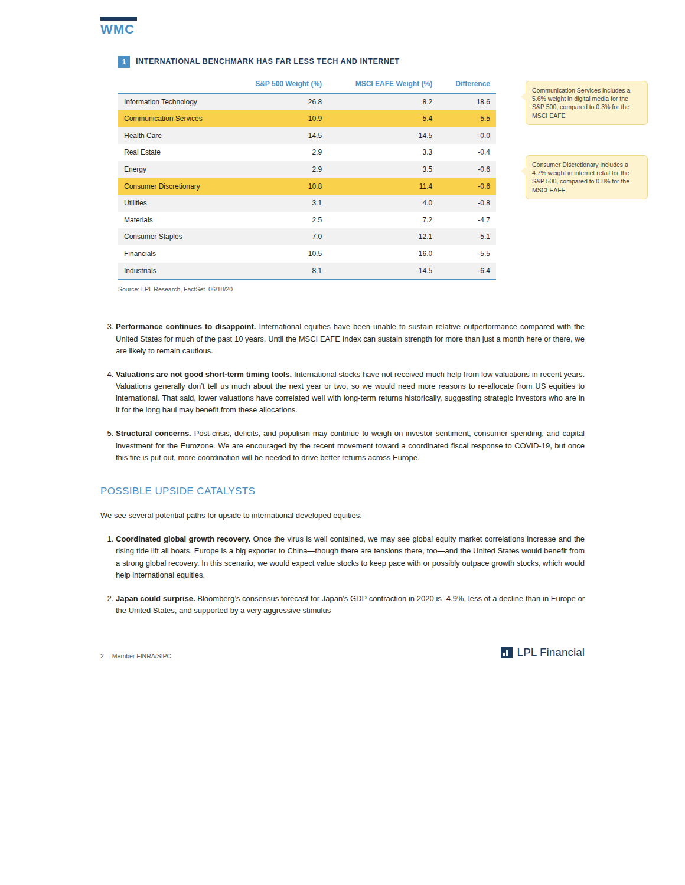WMC
1
INTERNATIONAL BENCHMARK HAS FAR LESS TECH AND INTERNET
| | S&P 500 Weight (%) | MSCI EAFE Weight (%) | Difference |
| --- | --- | --- | --- |
| Information Technology | 26.8 | 8.2 | 18.6 |
| Communication Services | 10.9 | 5.4 | 5.5 |
| Health Care | 14.5 | 14.5 | -0.0 |
| Real Estate | 2.9 | 3.3 | -0.4 |
| Energy | 2.9 | 3.5 | -0.6 |
| Consumer Discretionary | 10.8 | 11.4 | -0.6 |
| Utilities | 3.1 | 4.0 | -0.8 |
| Materials | 2.5 | 7.2 | -4.7 |
| Consumer Staples | 7.0 | 12.1 | -5.1 |
| Financials | 10.5 | 16.0 | -5.5 |
| Industrials | 8.1 | 14.5 | -6.4 |
Source: LPL Research, FactSet 06/18/20
Communication Services includes a 5.6% weight in digital media for the S&P 500, compared to 0.3% for the MSCI EAFE
Consumer Discretionary includes a 4.7% weight in internet retail for the S&P 500, compared to 0.8% for the MSCI EAFE
Performance continues to disappoint. International equities have been unable to sustain relative outperformance compared with the United States for much of the past 10 years. Until the MSCI EAFE Index can sustain strength for more than just a month here or there, we are likely to remain cautious.
Valuations are not good short-term timing tools. International stocks have not received much help from low valuations in recent years. Valuations generally don’t tell us much about the next year or two, so we would need more reasons to re-allocate from US equities to international. That said, lower valuations have correlated well with long-term returns historically, suggesting strategic investors who are in it for the long haul may benefit from these allocations.
Structural concerns. Post-crisis, deficits, and populism may continue to weigh on investor sentiment, consumer spending, and capital investment for the Eurozone. We are encouraged by the recent movement toward a coordinated fiscal response to COVID-19, but once this fire is put out, more coordination will be needed to drive better returns across Europe.
POSSIBLE UPSIDE CATALYSTS
We see several potential paths for upside to international developed equities:
Coordinated global growth recovery. Once the virus is well contained, we may see global equity market correlations increase and the rising tide lift all boats. Europe is a big exporter to China—though there are tensions there, too—and the United States would benefit from a strong global recovery. In this scenario, we would expect value stocks to keep pace with or possibly outpace growth stocks, which would help international equities.
Japan could surprise. Bloomberg’s consensus forecast for Japan’s GDP contraction in 2020 is -4.9%, less of a decline than in Europe or the United States, and supported by a very aggressive stimulus
2 Member FINRA/SIPC
LPL Financial